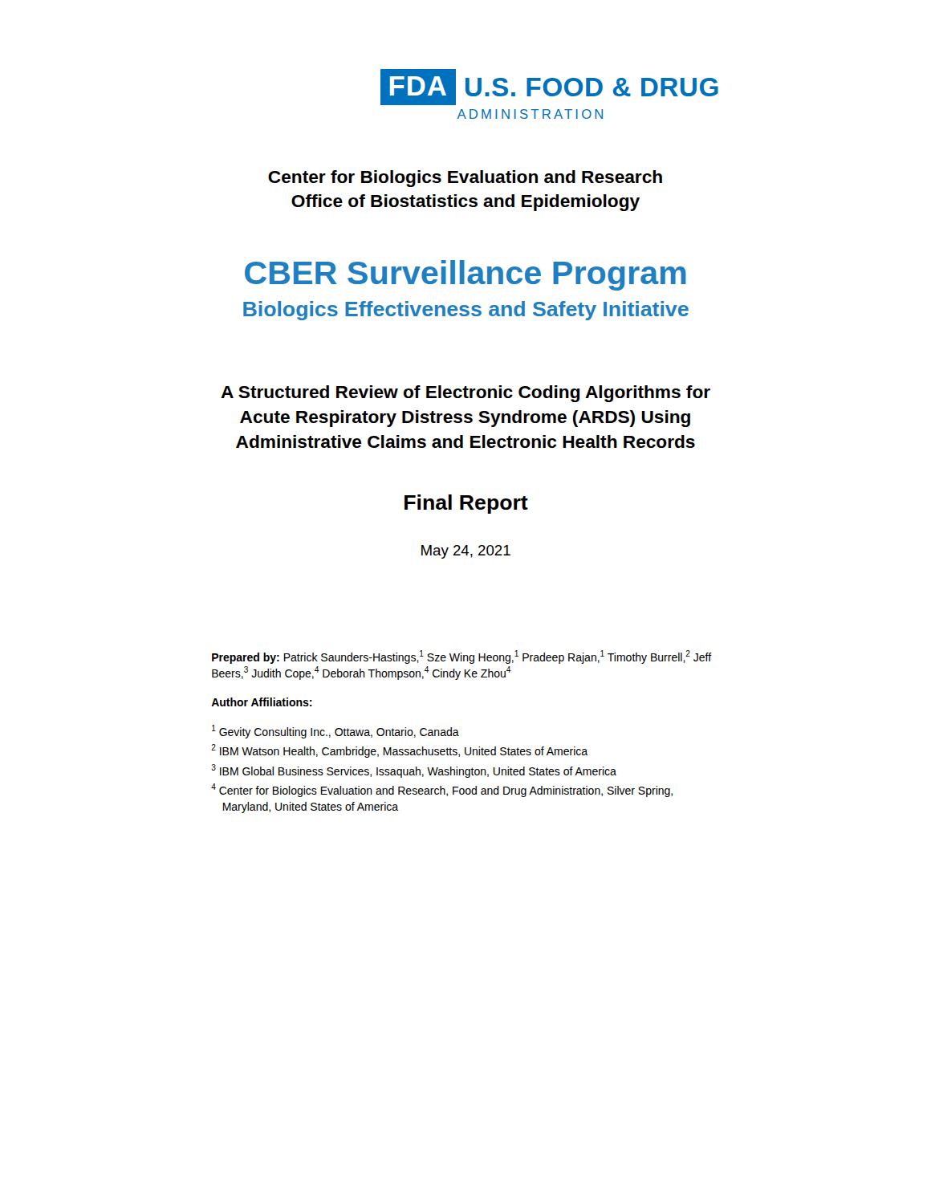FDA U.S. FOOD & DRUG
ADMINISTRATION
Center for Biologics Evaluation and Research
Office of Biostatistics and Epidemiology
CBER Surveillance Program
Biologics Effectiveness and Safety Initiative
A Structured Review of Electronic Coding Algorithms for Acute Respiratory Distress Syndrome (ARDS) Using Administrative Claims and Electronic Health Records
Final Report
May 24, 2021
Prepared by: Patrick Saunders-Hastings,1 Sze Wing Heong,1 Pradeep Rajan,1 Timothy Burrell,2 Jeff Beers,3 Judith Cope,4 Deborah Thompson,4 Cindy Ke Zhou4
Author Affiliations:
1 Gevity Consulting Inc., Ottawa, Ontario, Canada
2 IBM Watson Health, Cambridge, Massachusetts, United States of America
3 IBM Global Business Services, Issaquah, Washington, United States of America
4 Center for Biologics Evaluation and Research, Food and Drug Administration, Silver Spring, Maryland, United States of America